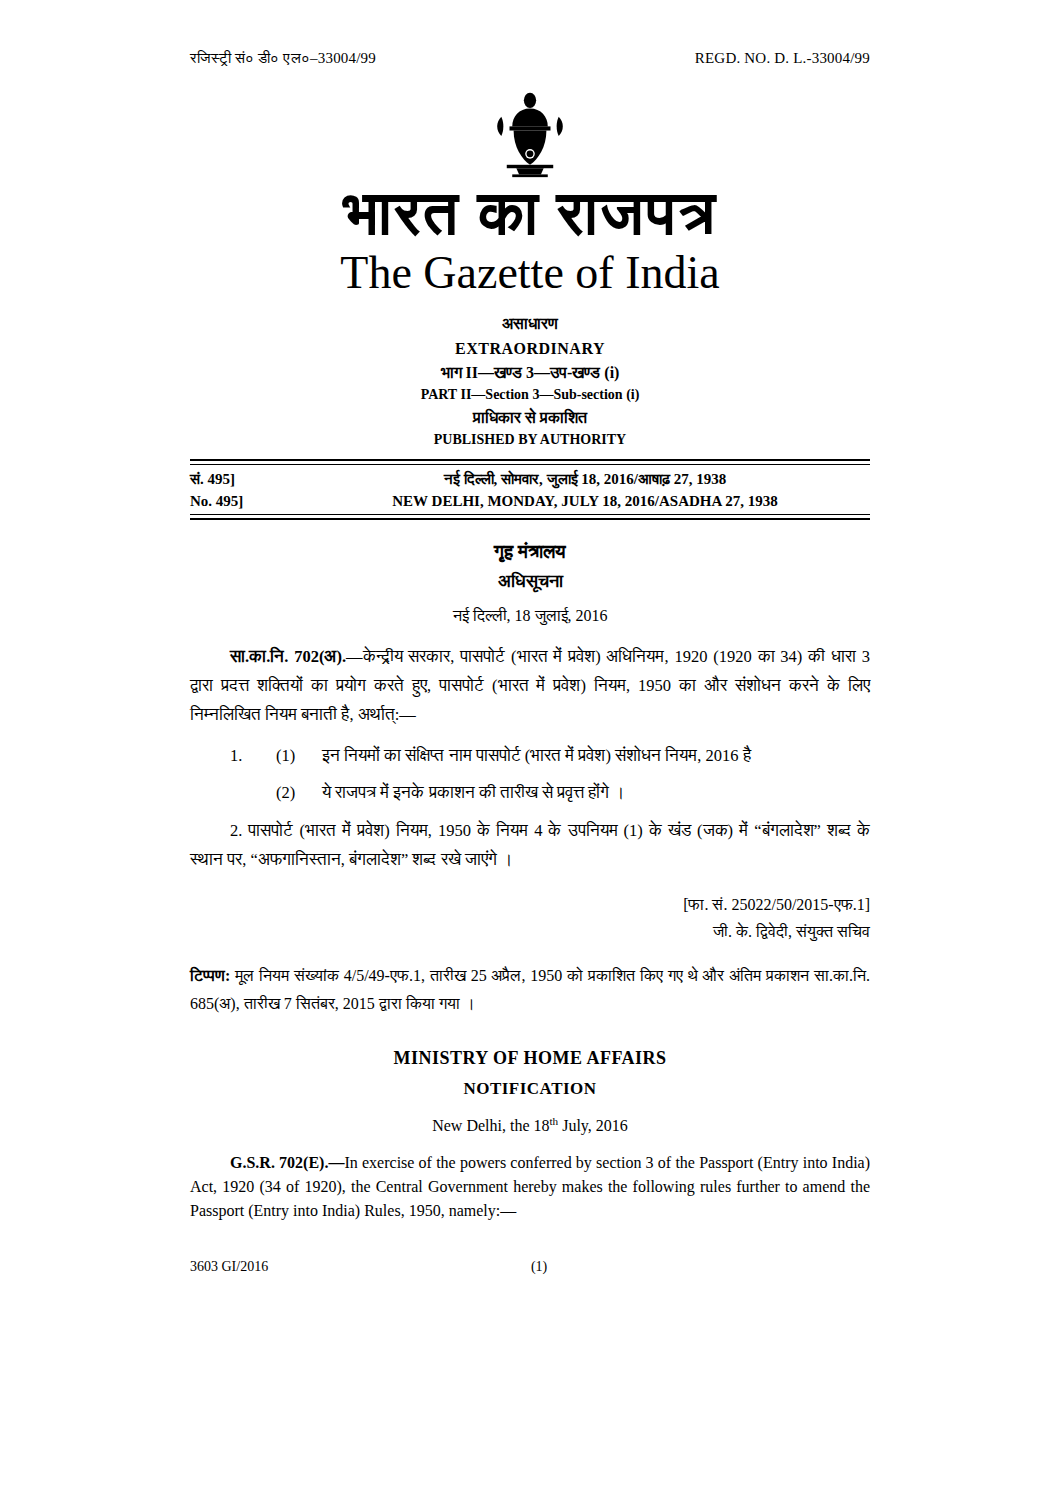रजिस्ट्री सं० डी० एल०–33004/99
REGD. NO. D. L.-33004/99
भारत का राजपत्र
The Gazette of India
असाधारण
EXTRAORDINARY
भाग II—खण्ड 3—उप-खण्ड (i)
PART II—Section 3—Sub-section (i)
प्राधिकार से प्रकाशित
PUBLISHED BY AUTHORITY
सं. 495]
नई दिल्ली, सोमवार, जुलाई 18, 2016/आषाढ़ 27, 1938
No. 495]
NEW DELHI, MONDAY, JULY 18, 2016/ASADHA 27, 1938
गृह मंत्रालय
अधिसूचना
नई दिल्ली, 18 जुलाई, 2016
सा.का.नि. 702(अ).—केन्द्रीय सरकार, पासपोर्ट (भारत में प्रवेश) अधिनियम, 1920 (1920 का 34) की धारा 3 द्वारा प्रदत्त शक्तियों का प्रयोग करते हुए, पासपोर्ट (भारत में प्रवेश) नियम, 1950 का और संशोधन करने के लिए निम्नलिखित नियम बनाती है, अर्थात्:—
1.
(1)
इन नियमों का संक्षिप्त नाम पासपोर्ट (भारत में प्रवेश) संशोधन नियम, 2016 है
(2)
ये राजपत्र में इनके प्रकाशन की तारीख से प्रवृत्त होंगे ।
2. पासपोर्ट (भारत में प्रवेश) नियम, 1950 के नियम 4 के उपनियम (1) के खंड (जक) में “बंगलादेश” शब्द के स्थान पर, “अफगानिस्तान, बंगलादेश” शब्द रखे जाएंगे ।
[फा. सं. 25022/50/2015-एफ.1]
जी. के. द्विवेदी, संयुक्त सचिव
टिप्पण: मूल नियम संख्यांक 4/5/49-एफ.1, तारीख 25 अप्रैल, 1950 को प्रकाशित किए गए थे और अंतिम प्रकाशन सा.का.नि. 685(अ), तारीख 7 सितंबर, 2015 द्वारा किया गया ।
MINISTRY OF HOME AFFAIRS
NOTIFICATION
New Delhi, the 18th July, 2016
G.S.R. 702(E).—In exercise of the powers conferred by section 3 of the Passport (Entry into India) Act, 1920 (34 of 1920), the Central Government hereby makes the following rules further to amend the Passport (Entry into India) Rules, 1950, namely:—
3603 GI/2016
(1)